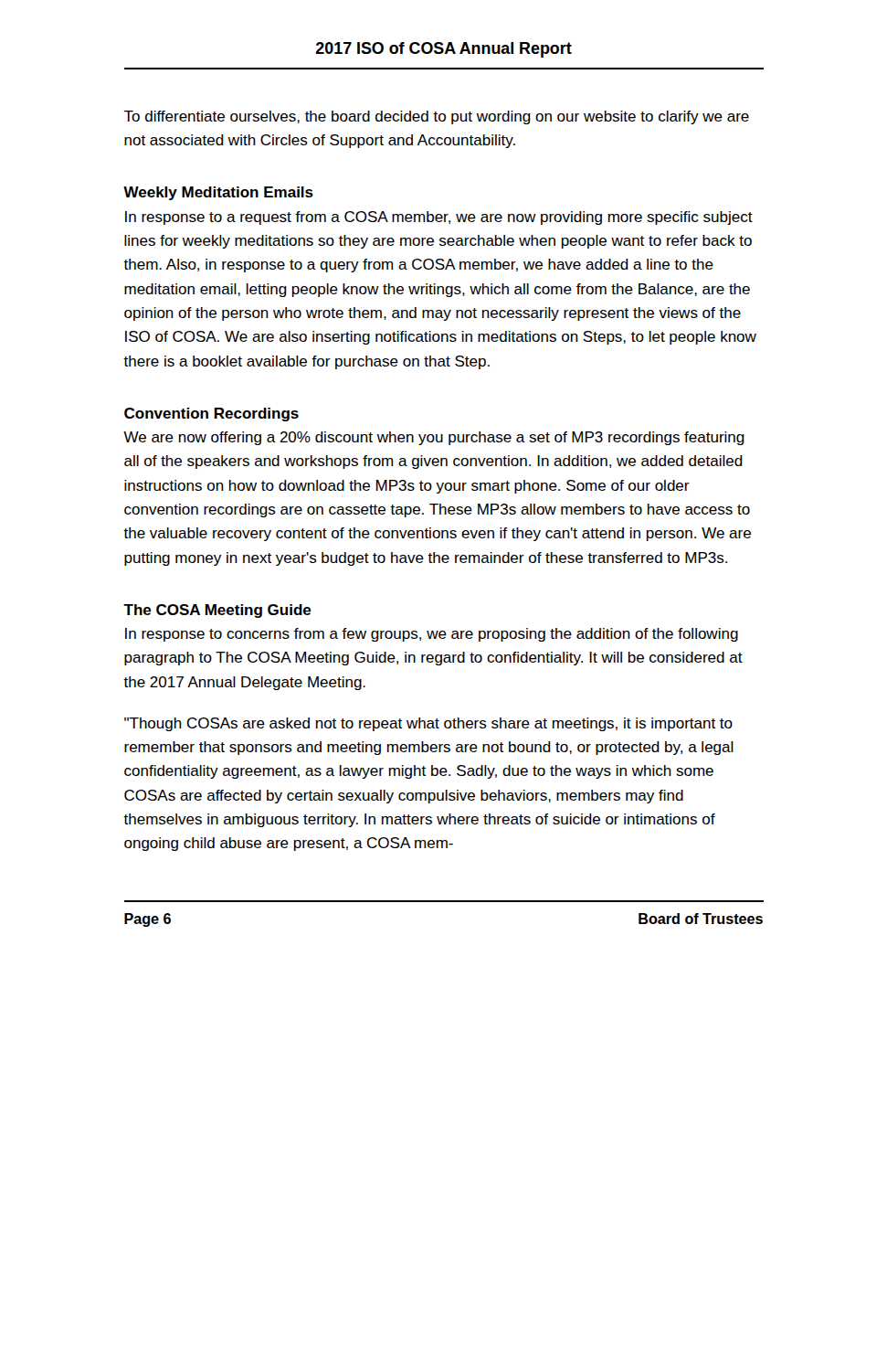2017 ISO of COSA Annual Report
To differentiate ourselves, the board decided to put wording on our website to clarify we are not associated with Circles of Support and Accountability.
Weekly Meditation Emails
In response to a request from a COSA member, we are now providing more specific subject lines for weekly meditations so they are more searchable when people want to refer back to them. Also, in response to a query from a COSA member, we have added a line to the meditation email, letting people know the writings, which all come from the Balance, are the opinion of the person who wrote them, and may not necessarily represent the views of the ISO of COSA. We are also inserting notifications in meditations on Steps, to let people know there is a booklet available for purchase on that Step.
Convention Recordings
We are now offering a 20% discount when you purchase a set of MP3 recordings featuring all of the speakers and workshops from a given convention. In addition, we added detailed instructions on how to download the MP3s to your smart phone. Some of our older convention recordings are on cassette tape. These MP3s allow members to have access to the valuable recovery content of the conventions even if they can't attend in person. We are putting money in next year's budget to have the remainder of these transferred to MP3s.
The COSA Meeting Guide
In response to concerns from a few groups, we are proposing the addition of the following paragraph to The COSA Meeting Guide, in regard to confidentiality. It will be considered at the 2017 Annual Delegate Meeting.
"Though COSAs are asked not to repeat what others share at meetings, it is important to remember that sponsors and meeting members are not bound to, or protected by, a legal confidentiality agreement, as a lawyer might be. Sadly, due to the ways in which some COSAs are affected by certain sexually compulsive behaviors, members may find themselves in ambiguous territory. In matters where threats of suicide or intimations of ongoing child abuse are present, a COSA mem-
Page 6 Board of Trustees